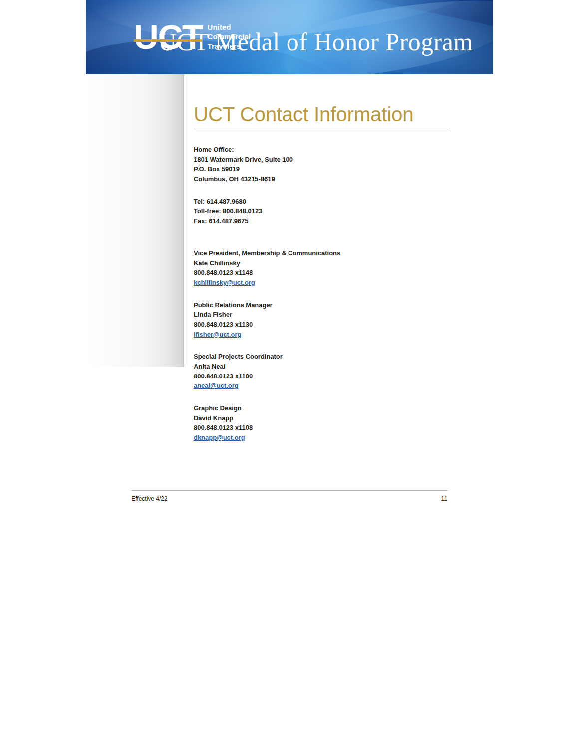UCT
United
Commercial
Travelers
UCT Medal of Honor Program
UCT Contact Information
Home Office:
1801 Watermark Drive, Suite 100
P.O. Box 59019
Columbus, OH 43215-8619
Tel: 614.487.9680
Toll-free: 800.848.0123
Fax: 614.487.9675
Vice President, Membership & Communications
Kate Chillinsky
800.848.0123 x1148
kchillinsky@uct.org
Public Relations Manager
Linda Fisher
800.848.0123 x1130
lfisher@uct.org
Special Projects Coordinator
Anita Neal
800.848.0123 x1100
aneal@uct.org
Graphic Design
David Knapp
800.848.0123 x1108
dknapp@uct.org
Effective 4/22 11